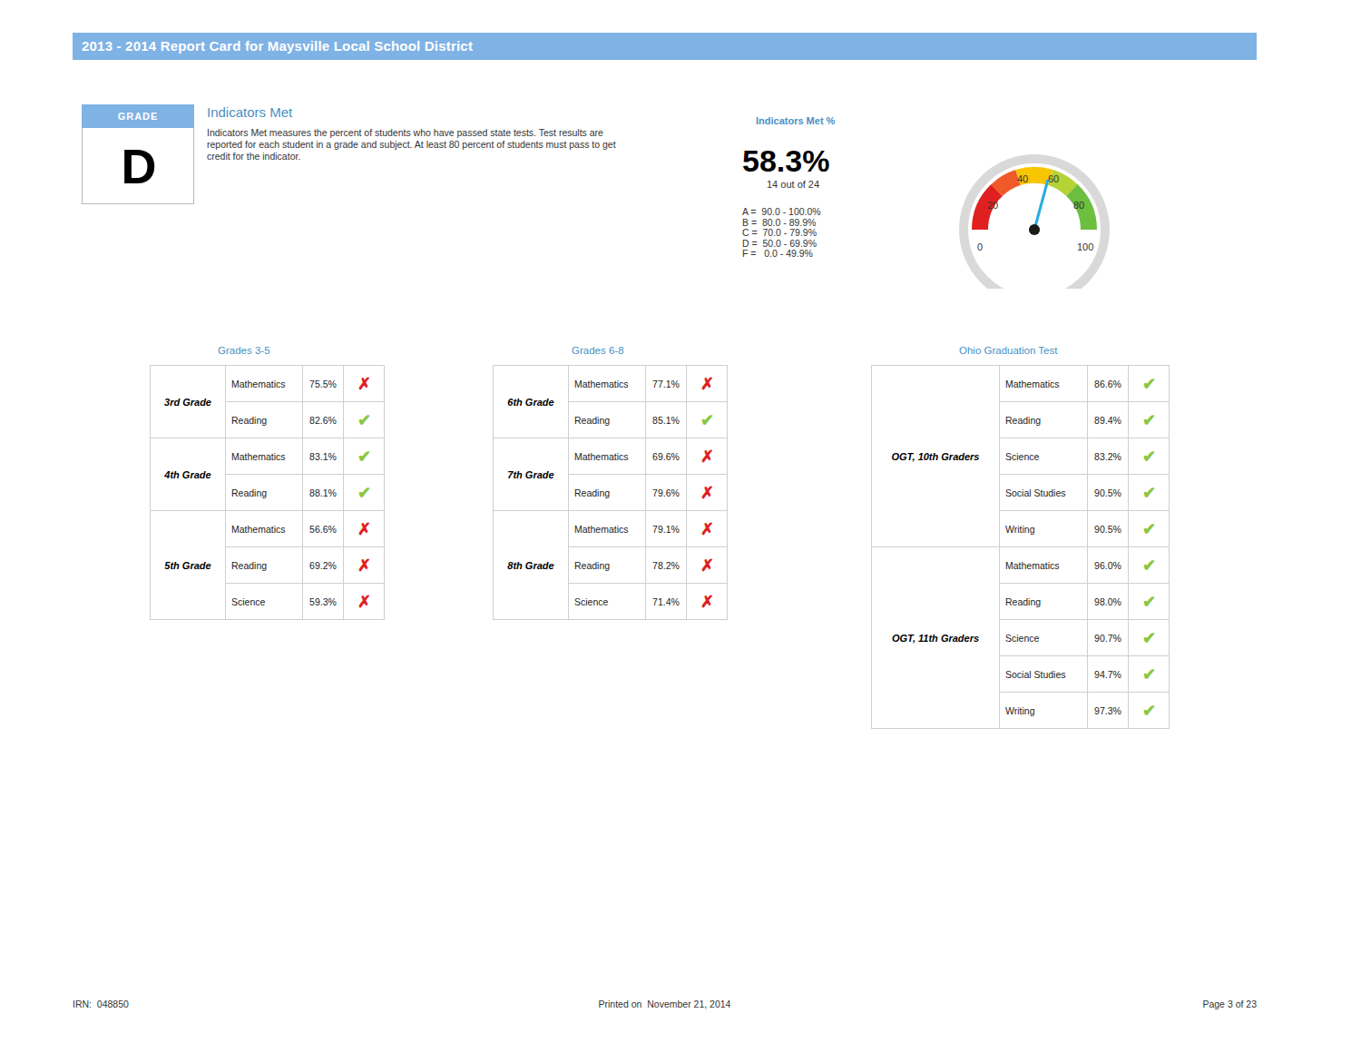2013 - 2014 Report Card for Maysville Local School District
GRADE
D
Indicators Met
Indicators Met measures the percent of students who have passed state tests. Test results are reported for each student in a grade and subject. At least 80 percent of students must pass to get credit for the indicator.
Indicators Met %
58.3%
14 out of 24
A = 90.0 - 100.0% B = 80.0 - 89.9% C = 70.0 - 79.9% D = 50.0 - 69.9% F = 0.0 - 49.9%
0 20 40 60 80 100
Grades 3-5
Grades 6-8
Ohio Graduation Test
| 3rd Grade | Mathematics | 75.5% | ✗ |
| Reading | 82.6% | ✔ |
| 4th Grade | Mathematics | 83.1% | ✔ |
| Reading | 88.1% | ✔ |
| 5th Grade | Mathematics | 56.6% | ✗ |
| Reading | 69.2% | ✗ |
| Science | 59.3% | ✗ |
| 6th Grade | Mathematics | 77.1% | ✗ |
| Reading | 85.1% | ✔ |
| 7th Grade | Mathematics | 69.6% | ✗ |
| Reading | 79.6% | ✗ |
| 8th Grade | Mathematics | 79.1% | ✗ |
| Reading | 78.2% | ✗ |
| Science | 71.4% | ✗ |
| OGT, 10th Graders | Mathematics | 86.6% | ✔ |
| Reading | 89.4% | ✔ |
| Science | 83.2% | ✔ |
| Social Studies | 90.5% | ✔ |
| Writing | 90.5% | ✔ |
| OGT, 11th Graders | Mathematics | 96.0% | ✔ |
| Reading | 98.0% | ✔ |
| Science | 90.7% | ✔ |
| Social Studies | 94.7% | ✔ |
| Writing | 97.3% | ✔ |
IRN: 048850
Printed on November 21, 2014
Page 3 of 23